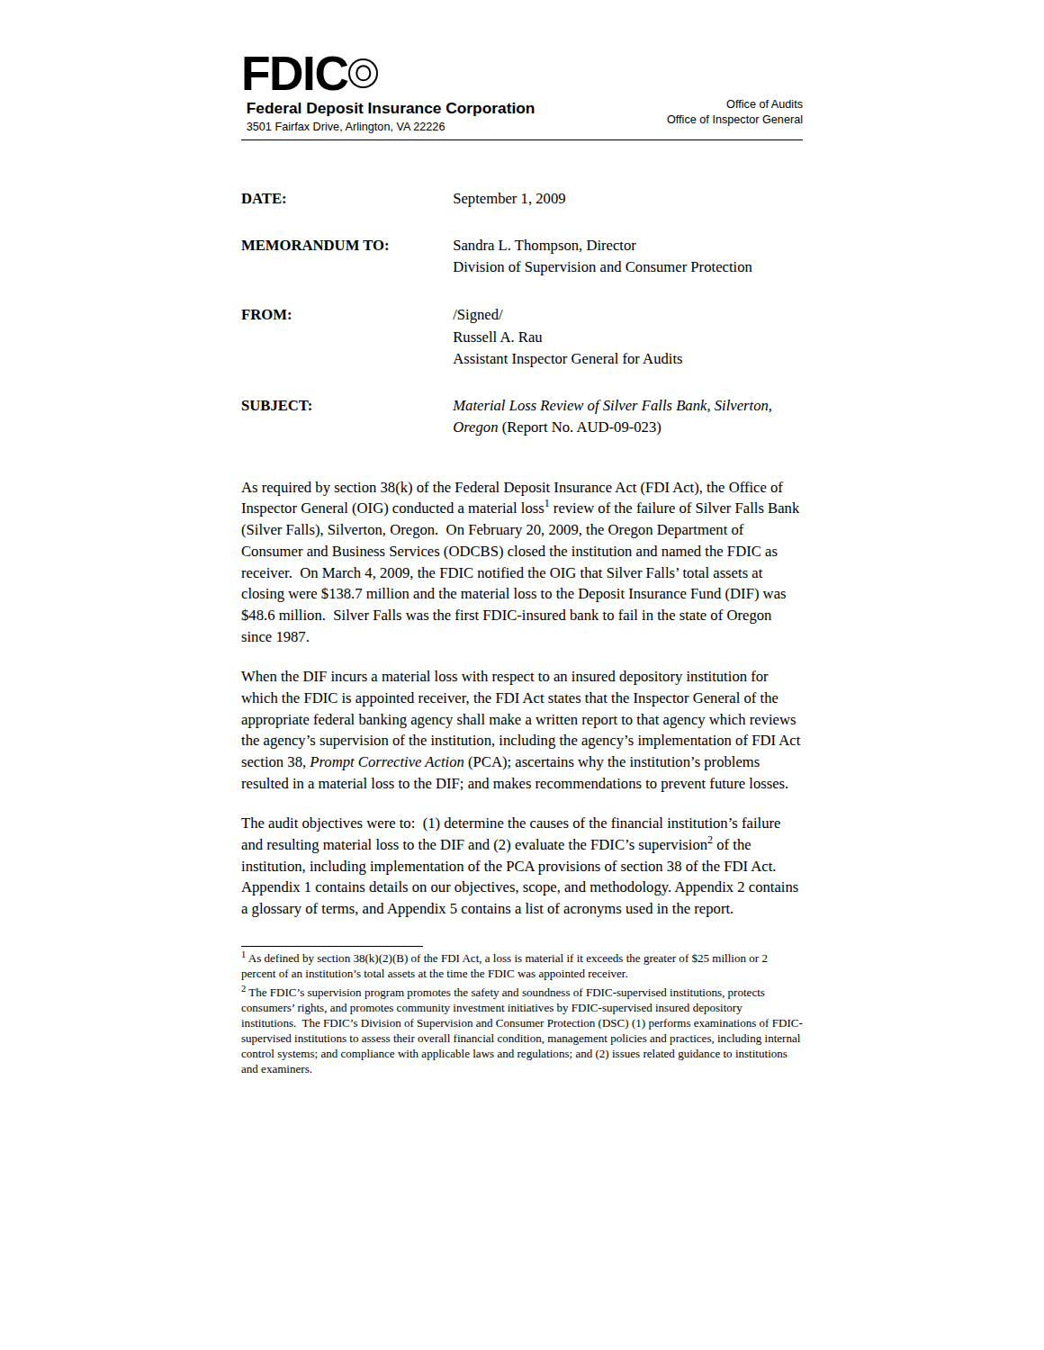FDIC
Federal Deposit Insurance Corporation
3501 Fairfax Drive, Arlington, VA 22226
Office of Audits
Office of Inspector General
DATE:
September 1, 2009
MEMORANDUM TO:
Sandra L. Thompson, Director Division of Supervision and Consumer Protection
FROM:
/Signed/ Russell A. Rau Assistant Inspector General for Audits
SUBJECT:
Material Loss Review of Silver Falls Bank, Silverton, Oregon (Report No. AUD-09-023)
As required by section 38(k) of the Federal Deposit Insurance Act (FDI Act), the Office of Inspector General (OIG) conducted a material loss1 review of the failure of Silver Falls Bank (Silver Falls), Silverton, Oregon. On February 20, 2009, the Oregon Department of Consumer and Business Services (ODCBS) closed the institution and named the FDIC as receiver. On March 4, 2009, the FDIC notified the OIG that Silver Falls’ total assets at closing were $138.7 million and the material loss to the Deposit Insurance Fund (DIF) was $48.6 million. Silver Falls was the first FDIC-insured bank to fail in the state of Oregon since 1987.
When the DIF incurs a material loss with respect to an insured depository institution for which the FDIC is appointed receiver, the FDI Act states that the Inspector General of the appropriate federal banking agency shall make a written report to that agency which reviews the agency’s supervision of the institution, including the agency’s implementation of FDI Act section 38, Prompt Corrective Action (PCA); ascertains why the institution’s problems resulted in a material loss to the DIF; and makes recommendations to prevent future losses.
The audit objectives were to: (1) determine the causes of the financial institution’s failure and resulting material loss to the DIF and (2) evaluate the FDIC’s supervision2 of the institution, including implementation of the PCA provisions of section 38 of the FDI Act. Appendix 1 contains details on our objectives, scope, and methodology. Appendix 2 contains a glossary of terms, and Appendix 5 contains a list of acronyms used in the report.
1 As defined by section 38(k)(2)(B) of the FDI Act, a loss is material if it exceeds the greater of $25 million or 2 percent of an institution’s total assets at the time the FDIC was appointed receiver.
2 The FDIC’s supervision program promotes the safety and soundness of FDIC-supervised institutions, protects consumers’ rights, and promotes community investment initiatives by FDIC-supervised insured depository institutions. The FDIC’s Division of Supervision and Consumer Protection (DSC) (1) performs examinations of FDIC-supervised institutions to assess their overall financial condition, management policies and practices, including internal control systems; and compliance with applicable laws and regulations; and (2) issues related guidance to institutions and examiners.